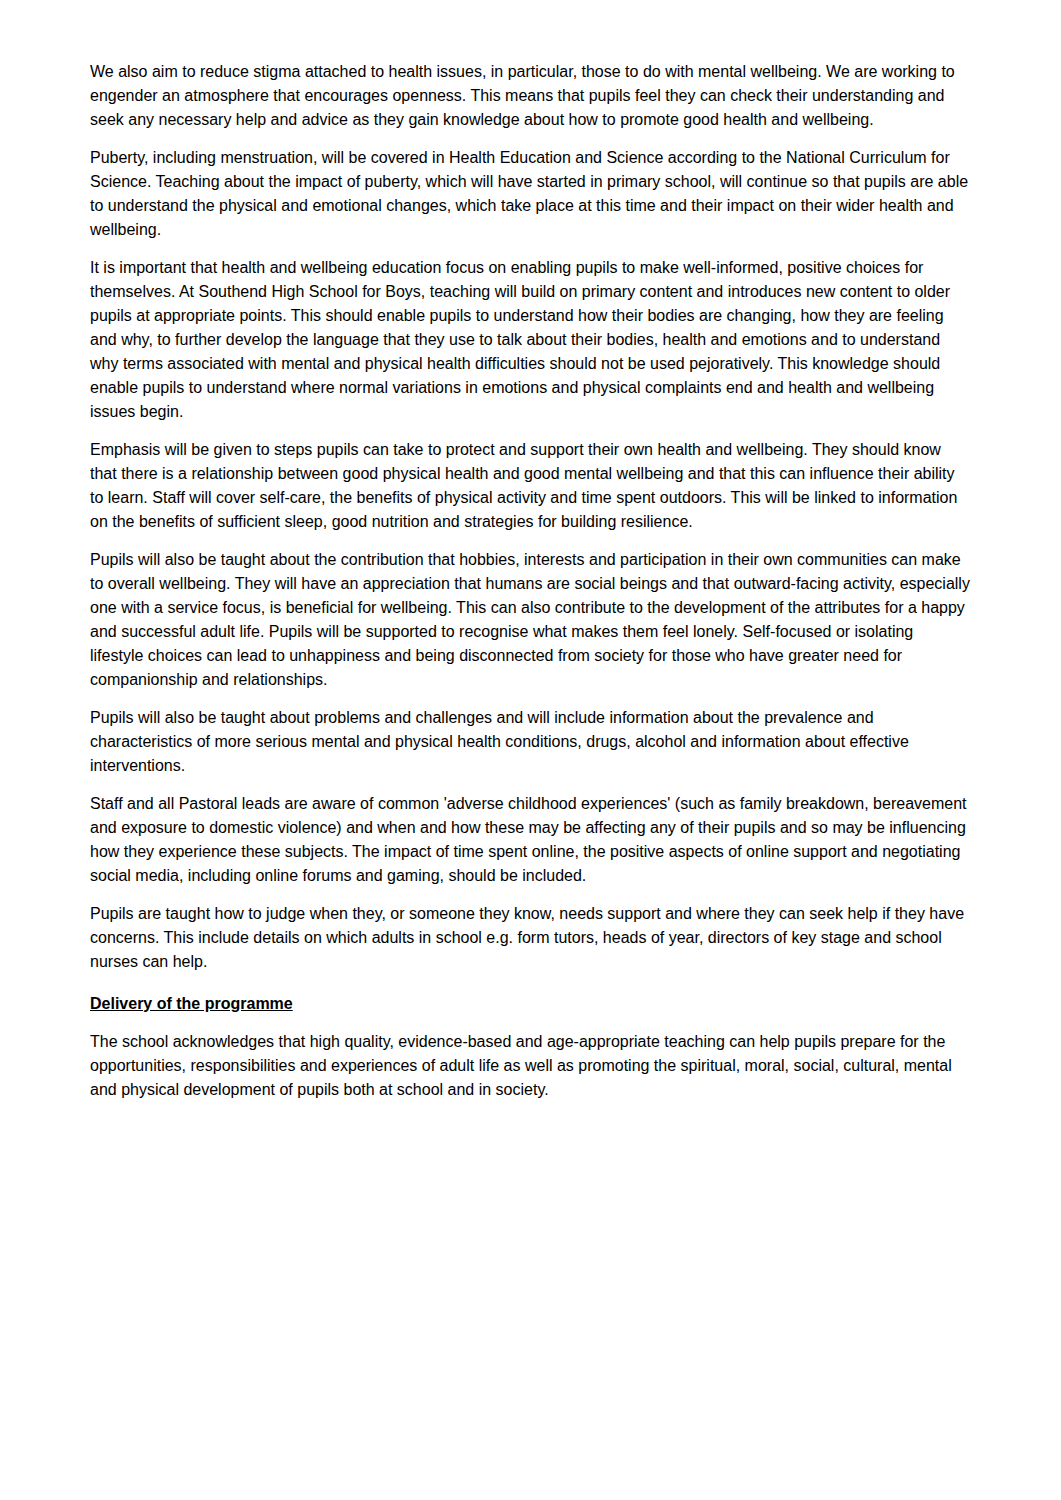We also aim to reduce stigma attached to health issues, in particular, those to do with mental wellbeing. We are working to engender an atmosphere that encourages openness. This means that pupils feel they can check their understanding and seek any necessary help and advice as they gain knowledge about how to promote good health and wellbeing.
Puberty, including menstruation, will be covered in Health Education and Science according to the National Curriculum for Science. Teaching about the impact of puberty, which will have started in primary school, will continue so that pupils are able to understand the physical and emotional changes, which take place at this time and their impact on their wider health and wellbeing.
It is important that health and wellbeing education focus on enabling pupils to make well-informed, positive choices for themselves. At Southend High School for Boys, teaching will build on primary content and introduces new content to older pupils at appropriate points. This should enable pupils to understand how their bodies are changing, how they are feeling and why, to further develop the language that they use to talk about their bodies, health and emotions and to understand why terms associated with mental and physical health difficulties should not be used pejoratively. This knowledge should enable pupils to understand where normal variations in emotions and physical complaints end and health and wellbeing issues begin.
Emphasis will be given to steps pupils can take to protect and support their own health and wellbeing. They should know that there is a relationship between good physical health and good mental wellbeing and that this can influence their ability to learn. Staff will cover self-care, the benefits of physical activity and time spent outdoors. This will be linked to information on the benefits of sufficient sleep, good nutrition and strategies for building resilience.
Pupils will also be taught about the contribution that hobbies, interests and participation in their own communities can make to overall wellbeing. They will have an appreciation that humans are social beings and that outward-facing activity, especially one with a service focus, is beneficial for wellbeing. This can also contribute to the development of the attributes for a happy and successful adult life. Pupils will be supported to recognise what makes them feel lonely. Self-focused or isolating lifestyle choices can lead to unhappiness and being disconnected from society for those who have greater need for companionship and relationships.
Pupils will also be taught about problems and challenges and will include information about the prevalence and characteristics of more serious mental and physical health conditions, drugs, alcohol and information about effective interventions.
Staff and all Pastoral leads are aware of common 'adverse childhood experiences' (such as family breakdown, bereavement and exposure to domestic violence) and when and how these may be affecting any of their pupils and so may be influencing how they experience these subjects. The impact of time spent online, the positive aspects of online support and negotiating social media, including online forums and gaming, should be included.
Pupils are taught how to judge when they, or someone they know, needs support and where they can seek help if they have concerns. This include details on which adults in school e.g. form tutors, heads of year, directors of key stage and school nurses can help.
Delivery of the programme
The school acknowledges that high quality, evidence-based and age-appropriate teaching can help pupils prepare for the opportunities, responsibilities and experiences of adult life as well as promoting the spiritual, moral, social, cultural, mental and physical development of pupils both at school and in society.